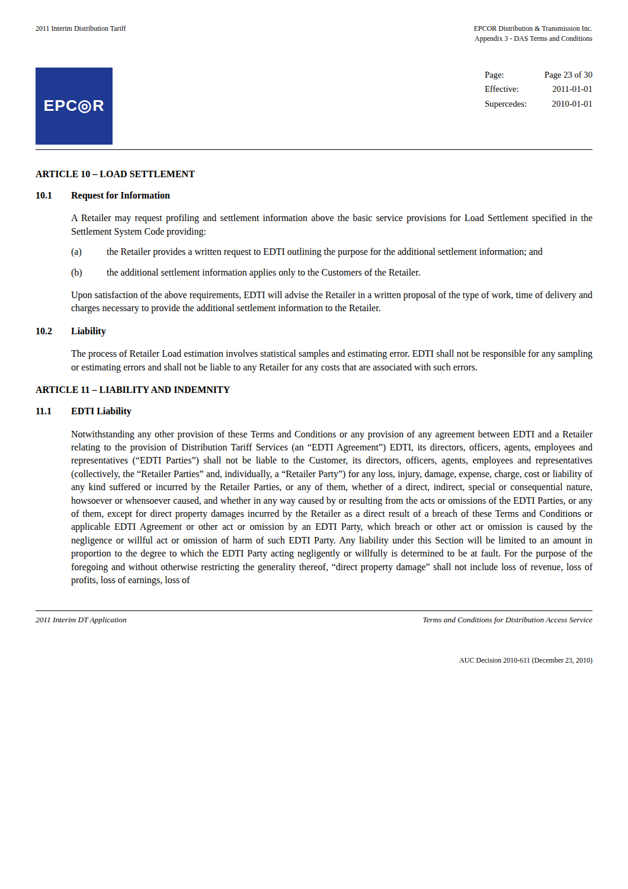2011 Interim Distribution Tariff
EPCOR Distribution & Transmission Inc.
Appendix 3 - DAS Terms and Conditions
EPC◎R
| Page: | Page 23 of 30 |
| Effective: | 2011-01-01 |
| Supercedes: | 2010-01-01 |
ARTICLE 10 – LOAD SETTLEMENT
10.1 Request for Information
A Retailer may request profiling and settlement information above the basic service provisions for Load Settlement specified in the Settlement System Code providing:
(a) the Retailer provides a written request to EDTI outlining the purpose for the additional settlement information; and
(b) the additional settlement information applies only to the Customers of the Retailer.
Upon satisfaction of the above requirements, EDTI will advise the Retailer in a written proposal of the type of work, time of delivery and charges necessary to provide the additional settlement information to the Retailer.
10.2 Liability
The process of Retailer Load estimation involves statistical samples and estimating error. EDTI shall not be responsible for any sampling or estimating errors and shall not be liable to any Retailer for any costs that are associated with such errors.
ARTICLE 11 – LIABILITY AND INDEMNITY
11.1 EDTI Liability
Notwithstanding any other provision of these Terms and Conditions or any provision of any agreement between EDTI and a Retailer relating to the provision of Distribution Tariff Services (an “EDTI Agreement”) EDTI, its directors, officers, agents, employees and representatives (“EDTI Parties”) shall not be liable to the Customer, its directors, officers, agents, employees and representatives (collectively, the “Retailer Parties” and, individually, a “Retailer Party”) for any loss, injury, damage, expense, charge, cost or liability of any kind suffered or incurred by the Retailer Parties, or any of them, whether of a direct, indirect, special or consequential nature, howsoever or whensoever caused, and whether in any way caused by or resulting from the acts or omissions of the EDTI Parties, or any of them, except for direct property damages incurred by the Retailer as a direct result of a breach of these Terms and Conditions or applicable EDTI Agreement or other act or omission by an EDTI Party, which breach or other act or omission is caused by the negligence or willful act or omission of harm of such EDTI Party. Any liability under this Section will be limited to an amount in proportion to the degree to which the EDTI Party acting negligently or willfully is determined to be at fault. For the purpose of the foregoing and without otherwise restricting the generality thereof, “direct property damage” shall not include loss of revenue, loss of profits, loss of earnings, loss of
2011 Interim DT Application Terms and Conditions for Distribution Access Service
AUC Decision 2010-611 (December 23, 2010)